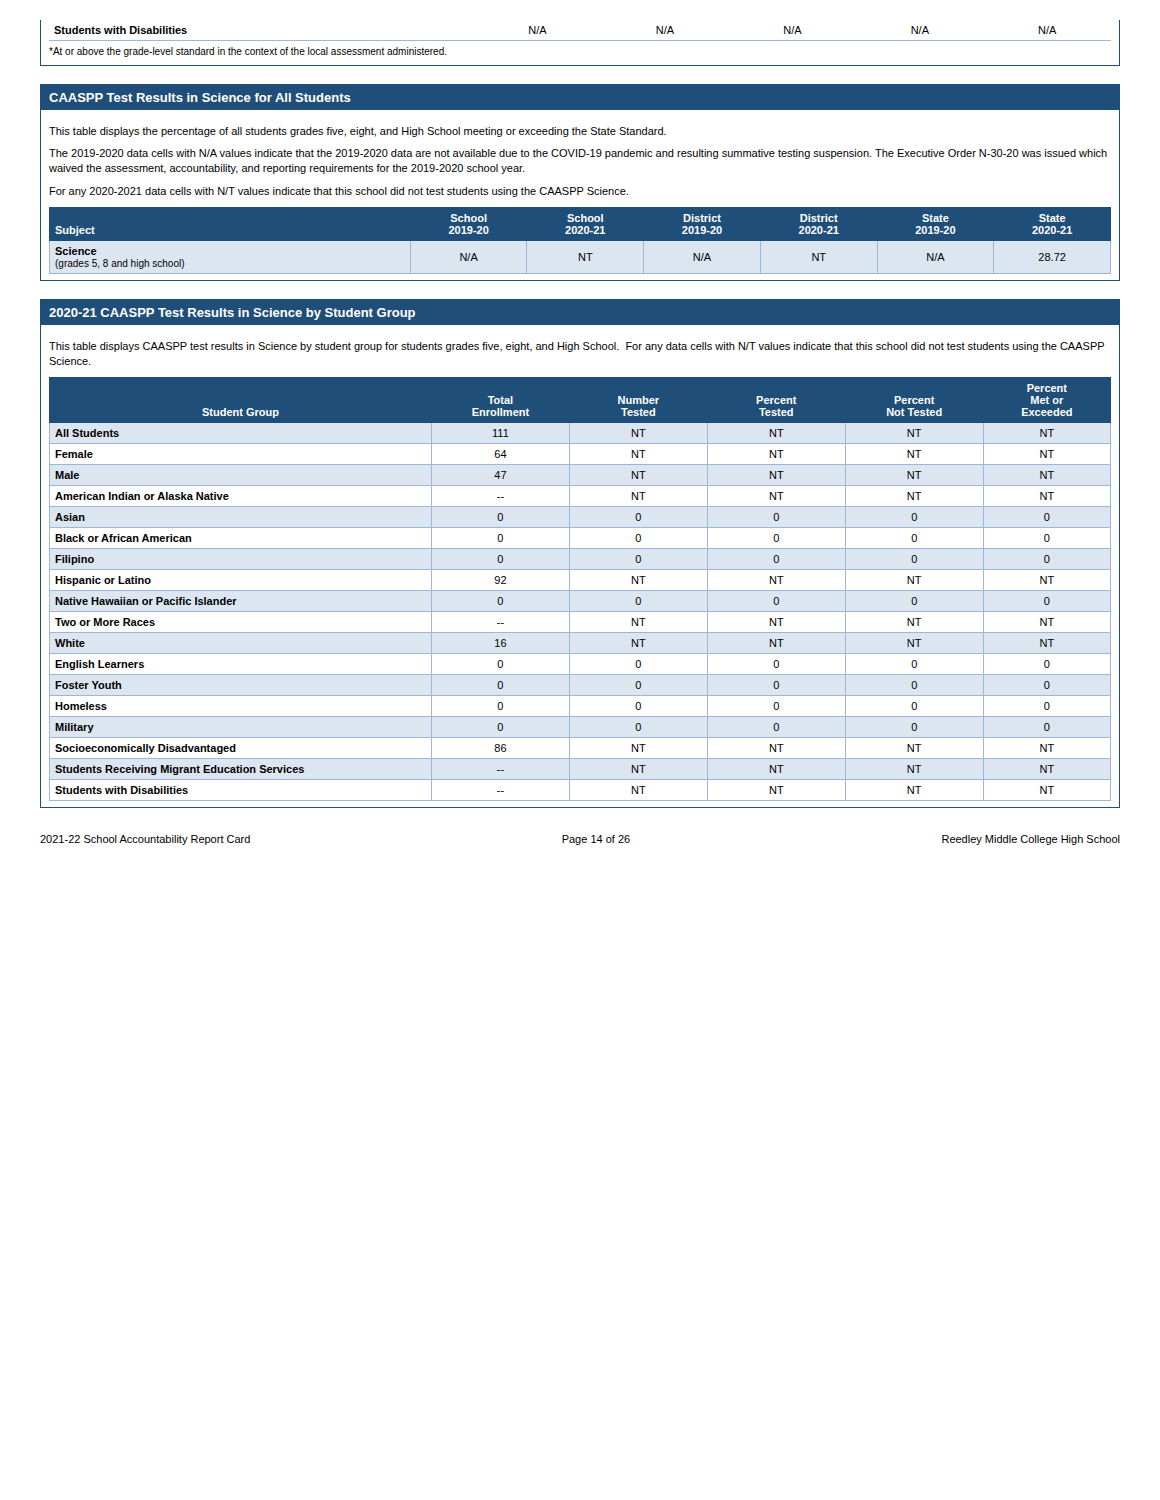| Students with Disabilities | N/A | N/A | N/A | N/A | N/A |
*At or above the grade-level standard in the context of the local assessment administered.
CAASPP Test Results in Science for All Students
This table displays the percentage of all students grades five, eight, and High School meeting or exceeding the State Standard.
The 2019-2020 data cells with N/A values indicate that the 2019-2020 data are not available due to the COVID-19 pandemic and resulting summative testing suspension. The Executive Order N-30-20 was issued which waived the assessment, accountability, and reporting requirements for the 2019-2020 school year.
For any 2020-2021 data cells with N/T values indicate that this school did not test students using the CAASPP Science.
| Subject | School 2019-20 | School 2020-21 | District 2019-20 | District 2020-21 | State 2019-20 | State 2020-21 |
| --- | --- | --- | --- | --- | --- | --- |
| Science (grades 5, 8 and high school) | N/A | NT | N/A | NT | N/A | 28.72 |
2020-21 CAASPP Test Results in Science by Student Group
This table displays CAASPP test results in Science by student group for students grades five, eight, and High School. For any data cells with N/T values indicate that this school did not test students using the CAASPP Science.
| Student Group | Total Enrollment | Number Tested | Percent Tested | Percent Not Tested | Percent Met or Exceeded |
| --- | --- | --- | --- | --- | --- |
| All Students | 111 | NT | NT | NT | NT |
| Female | 64 | NT | NT | NT | NT |
| Male | 47 | NT | NT | NT | NT |
| American Indian or Alaska Native | -- | NT | NT | NT | NT |
| Asian | 0 | 0 | 0 | 0 | 0 |
| Black or African American | 0 | 0 | 0 | 0 | 0 |
| Filipino | 0 | 0 | 0 | 0 | 0 |
| Hispanic or Latino | 92 | NT | NT | NT | NT |
| Native Hawaiian or Pacific Islander | 0 | 0 | 0 | 0 | 0 |
| Two or More Races | -- | NT | NT | NT | NT |
| White | 16 | NT | NT | NT | NT |
| English Learners | 0 | 0 | 0 | 0 | 0 |
| Foster Youth | 0 | 0 | 0 | 0 | 0 |
| Homeless | 0 | 0 | 0 | 0 | 0 |
| Military | 0 | 0 | 0 | 0 | 0 |
| Socioeconomically Disadvantaged | 86 | NT | NT | NT | NT |
| Students Receiving Migrant Education Services | -- | NT | NT | NT | NT |
| Students with Disabilities | -- | NT | NT | NT | NT |
2021-22 School Accountability Report Card Page 14 of 26 Reedley Middle College High School